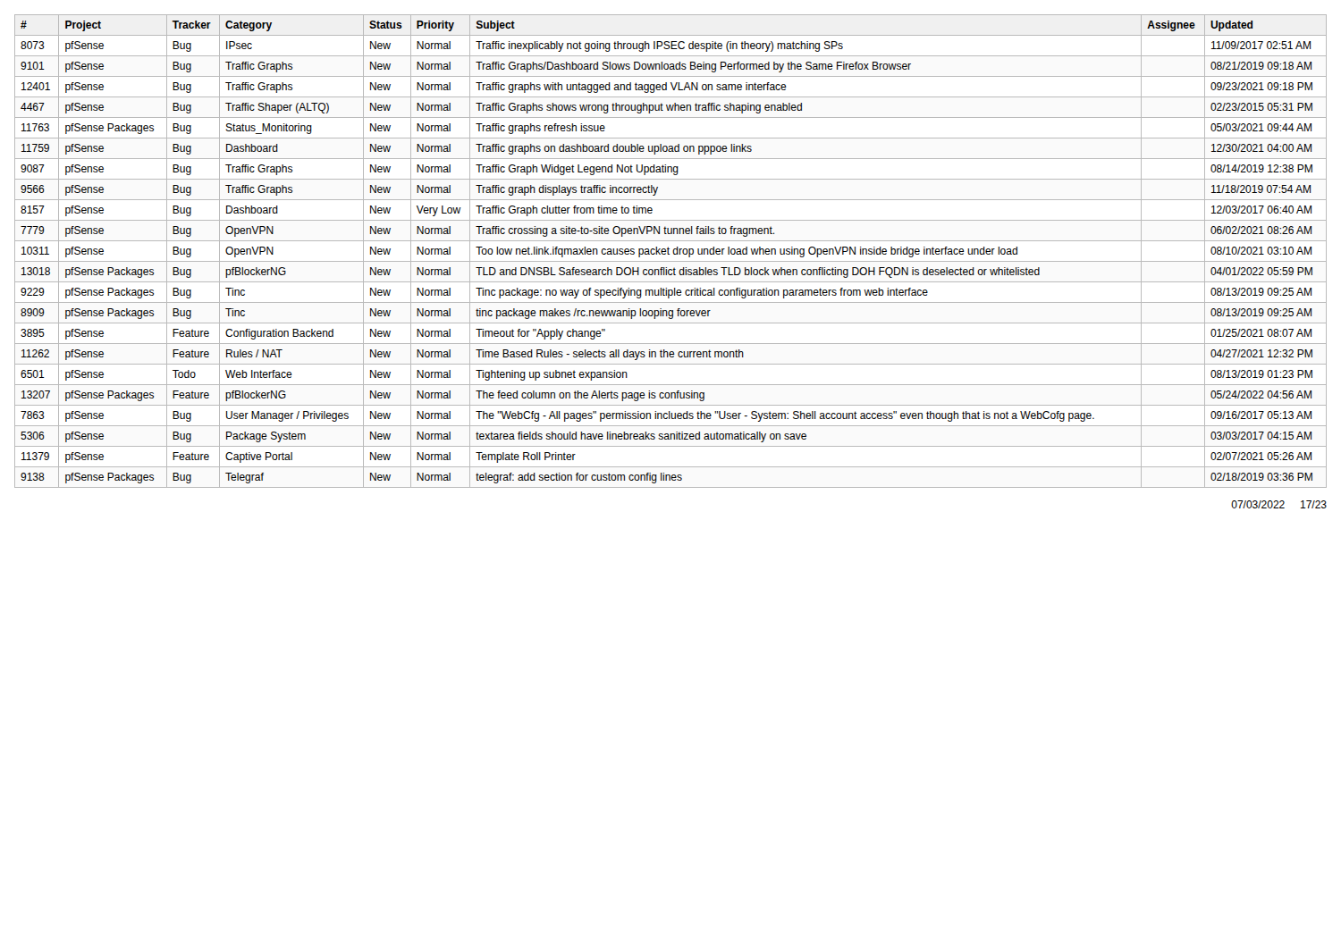Redmine issue list
| # | Project | Tracker | Category | Status | Priority | Subject | Assignee | Updated |
| --- | --- | --- | --- | --- | --- | --- | --- | --- |
| 8073 | pfSense | Bug | IPsec | New | Normal | Traffic inexplicably not going through IPSEC despite (in theory) matching SPs | | 11/09/2017 02:51 AM |
| 9101 | pfSense | Bug | Traffic Graphs | New | Normal | Traffic Graphs/Dashboard Slows Downloads Being Performed by the Same Firefox Browser | | 08/21/2019 09:18 AM |
| 12401 | pfSense | Bug | Traffic Graphs | New | Normal | Traffic graphs with untagged and tagged VLAN on same interface | | 09/23/2021 09:18 PM |
| 4467 | pfSense | Bug | Traffic Shaper (ALTQ) | New | Normal | Traffic Graphs shows wrong throughput when traffic shaping enabled | | 02/23/2015 05:31 PM |
| 11763 | pfSense Packages | Bug | Status_Monitoring | New | Normal | Traffic graphs refresh issue | | 05/03/2021 09:44 AM |
| 11759 | pfSense | Bug | Dashboard | New | Normal | Traffic graphs on dashboard double upload on pppoe links | | 12/30/2021 04:00 AM |
| 9087 | pfSense | Bug | Traffic Graphs | New | Normal | Traffic Graph Widget Legend Not Updating | | 08/14/2019 12:38 PM |
| 9566 | pfSense | Bug | Traffic Graphs | New | Normal | Traffic graph displays traffic incorrectly | | 11/18/2019 07:54 AM |
| 8157 | pfSense | Bug | Dashboard | New | Very Low | Traffic Graph clutter from time to time | | 12/03/2017 06:40 AM |
| 7779 | pfSense | Bug | OpenVPN | New | Normal | Traffic crossing a site-to-site OpenVPN tunnel fails to fragment. | | 06/02/2021 08:26 AM |
| 10311 | pfSense | Bug | OpenVPN | New | Normal | Too low net.link.ifqmaxlen causes packet drop under load when using OpenVPN inside bridge interface under load | | 08/10/2021 03:10 AM |
| 13018 | pfSense Packages | Bug | pfBlockerNG | New | Normal | TLD and DNSBL Safesearch DOH conflict disables TLD block when conflicting DOH FQDN is deselected or whitelisted | | 04/01/2022 05:59 PM |
| 9229 | pfSense Packages | Bug | Tinc | New | Normal | Tinc package: no way of specifying multiple critical configuration parameters from web interface | | 08/13/2019 09:25 AM |
| 8909 | pfSense Packages | Bug | Tinc | New | Normal | tinc package makes /rc.newwanip looping forever | | 08/13/2019 09:25 AM |
| 3895 | pfSense | Feature | Configuration Backend | New | Normal | Timeout for "Apply change" | | 01/25/2021 08:07 AM |
| 11262 | pfSense | Feature | Rules / NAT | New | Normal | Time Based Rules - selects all days in the current month | | 04/27/2021 12:32 PM |
| 6501 | pfSense | Todo | Web Interface | New | Normal | Tightening up subnet expansion | | 08/13/2019 01:23 PM |
| 13207 | pfSense Packages | Feature | pfBlockerNG | New | Normal | The feed column on the Alerts page is confusing | | 05/24/2022 04:56 AM |
| 7863 | pfSense | Bug | User Manager / Privileges | New | Normal | The "WebCfg - All pages" permission inclueds the "User - System: Shell account access" even though that is not a WebCofg page. | | 09/16/2017 05:13 AM |
| 5306 | pfSense | Bug | Package System | New | Normal | textarea fields should have linebreaks sanitized automatically on save | | 03/03/2017 04:15 AM |
| 11379 | pfSense | Feature | Captive Portal | New | Normal | Template Roll Printer | | 02/07/2021 05:26 AM |
| 9138 | pfSense Packages | Bug | Telegraf | New | Normal | telegraf: add section for custom config lines | | 02/18/2019 03:36 PM |
07/03/2022 17/23